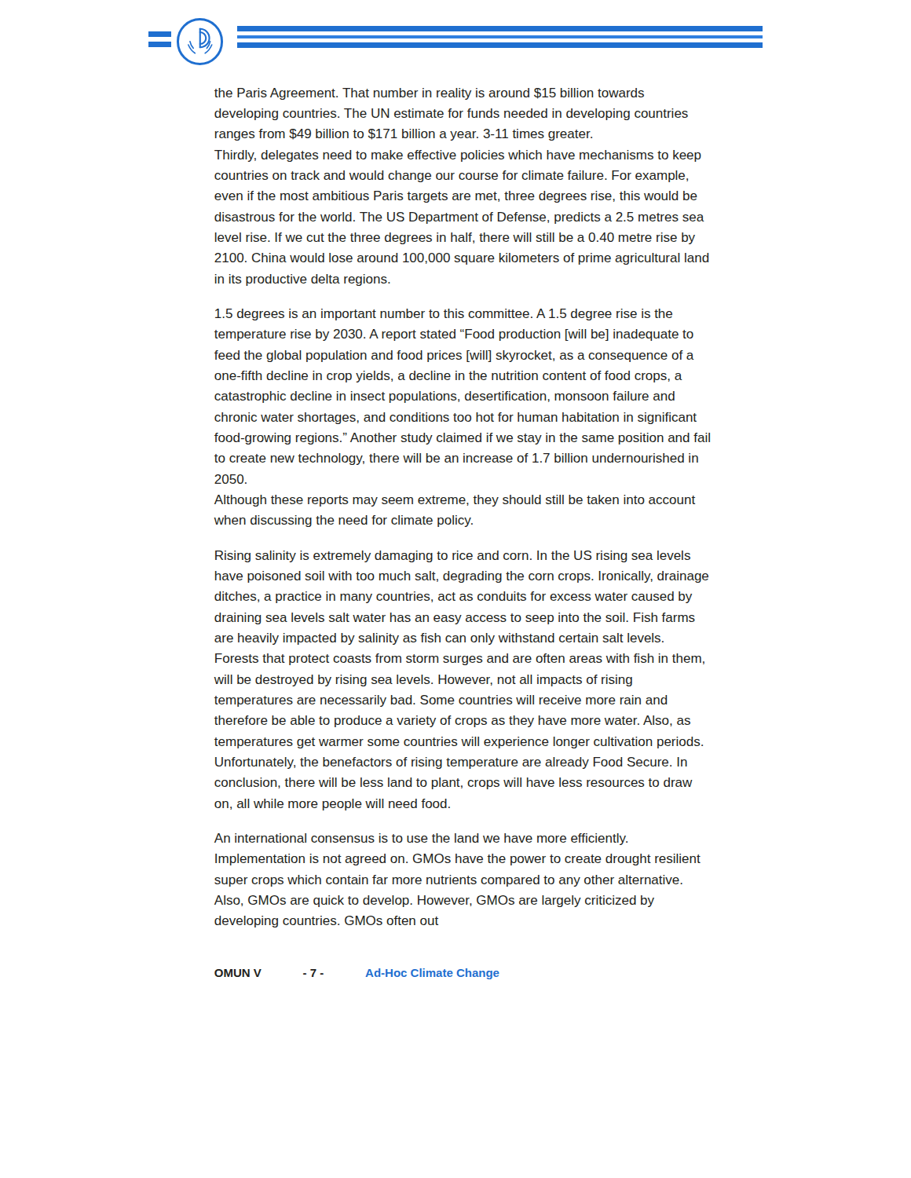the Paris Agreement. That number in reality is around $15 billion towards developing countries. The UN estimate for funds needed in developing countries ranges from $49 billion to $171 billion a year. 3-11 times greater.
Thirdly, delegates need to make effective policies which have mechanisms to keep countries on track and would change our course for climate failure. For example, even if the most ambitious Paris targets are met, three degrees rise, this would be disastrous for the world. The US Department of Defense, predicts a 2.5 metres sea level rise. If we cut the three degrees in half, there will still be a 0.40 metre rise by 2100. China would lose around 100,000 square kilometers of prime agricultural land in its productive delta regions.
1.5 degrees is an important number to this committee. A 1.5 degree rise is the temperature rise by 2030. A report stated “Food production [will be] inadequate to feed the global population and food prices [will] skyrocket, as a consequence of a one-fifth decline in crop yields, a decline in the nutrition content of food crops, a catastrophic decline in insect populations, desertification, monsoon failure and chronic water shortages, and conditions too hot for human habitation in significant food-growing regions.” Another study claimed if we stay in the same position and fail to create new technology, there will be an increase of 1.7 billion undernourished in 2050.
Although these reports may seem extreme, they should still be taken into account when discussing the need for climate policy.
Rising salinity is extremely damaging to rice and corn. In the US rising sea levels have poisoned soil with too much salt, degrading the corn crops. Ironically, drainage ditches, a practice in many countries, act as conduits for excess water caused by draining sea levels salt water has an easy access to seep into the soil. Fish farms are heavily impacted by salinity as fish can only withstand certain salt levels. Forests that protect coasts from storm surges and are often areas with fish in them, will be destroyed by rising sea levels. However, not all impacts of rising temperatures are necessarily bad. Some countries will receive more rain and therefore be able to produce a variety of crops as they have more water. Also, as temperatures get warmer some countries will experience longer cultivation periods. Unfortunately, the benefactors of rising temperature are already Food Secure. In conclusion, there will be less land to plant, crops will have less resources to draw on, all while more people will need food.
An international consensus is to use the land we have more efficiently. Implementation is not agreed on. GMOs have the power to create drought resilient super crops which contain far more nutrients compared to any other alternative. Also, GMOs are quick to develop. However, GMOs are largely criticized by developing countries. GMOs often out
OMUN V - 7 - Ad-Hoc Climate Change